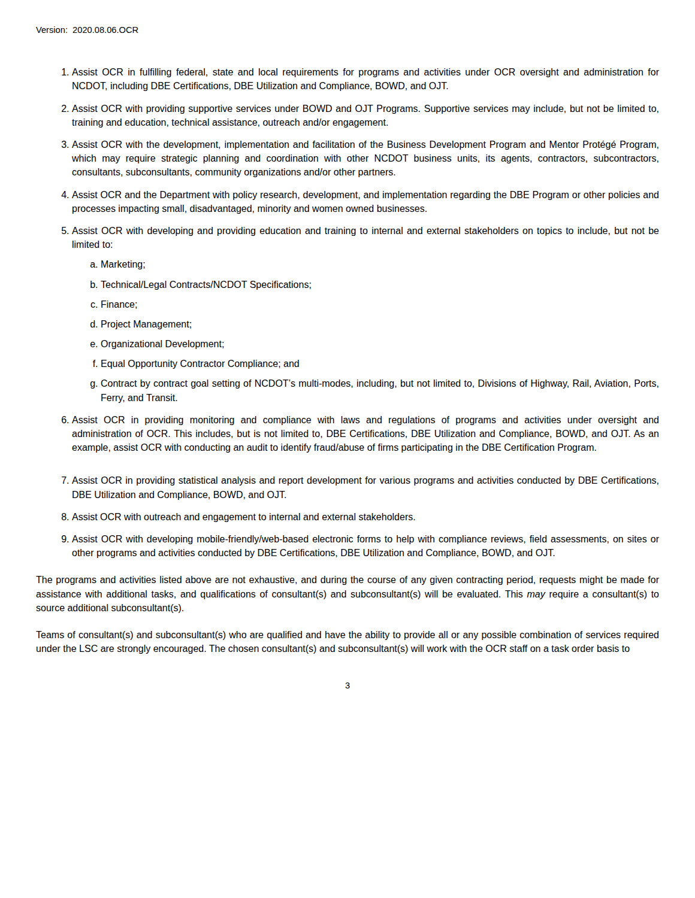Version: 2020.08.06.OCR
Assist OCR in fulfilling federal, state and local requirements for programs and activities under OCR oversight and administration for NCDOT, including DBE Certifications, DBE Utilization and Compliance, BOWD, and OJT.
Assist OCR with providing supportive services under BOWD and OJT Programs. Supportive services may include, but not be limited to, training and education, technical assistance, outreach and/or engagement.
Assist OCR with the development, implementation and facilitation of the Business Development Program and Mentor Protégé Program, which may require strategic planning and coordination with other NCDOT business units, its agents, contractors, subcontractors, consultants, subconsultants, community organizations and/or other partners.
Assist OCR and the Department with policy research, development, and implementation regarding the DBE Program or other policies and processes impacting small, disadvantaged, minority and women owned businesses.
Assist OCR with developing and providing education and training to internal and external stakeholders on topics to include, but not be limited to:
Marketing;
Technical/Legal Contracts/NCDOT Specifications;
Finance;
Project Management;
Organizational Development;
Equal Opportunity Contractor Compliance; and
Contract by contract goal setting of NCDOT’s multi-modes, including, but not limited to, Divisions of Highway, Rail, Aviation, Ports, Ferry, and Transit.
Assist OCR in providing monitoring and compliance with laws and regulations of programs and activities under oversight and administration of OCR. This includes, but is not limited to, DBE Certifications, DBE Utilization and Compliance, BOWD, and OJT. As an example, assist OCR with conducting an audit to identify fraud/abuse of firms participating in the DBE Certification Program.
Assist OCR in providing statistical analysis and report development for various programs and activities conducted by DBE Certifications, DBE Utilization and Compliance, BOWD, and OJT.
Assist OCR with outreach and engagement to internal and external stakeholders.
Assist OCR with developing mobile-friendly/web-based electronic forms to help with compliance reviews, field assessments, on sites or other programs and activities conducted by DBE Certifications, DBE Utilization and Compliance, BOWD, and OJT.
The programs and activities listed above are not exhaustive, and during the course of any given contracting period, requests might be made for assistance with additional tasks, and qualifications of consultant(s) and subconsultant(s) will be evaluated. This may require a consultant(s) to source additional subconsultant(s).
Teams of consultant(s) and subconsultant(s) who are qualified and have the ability to provide all or any possible combination of services required under the LSC are strongly encouraged. The chosen consultant(s) and subconsultant(s) will work with the OCR staff on a task order basis to
3